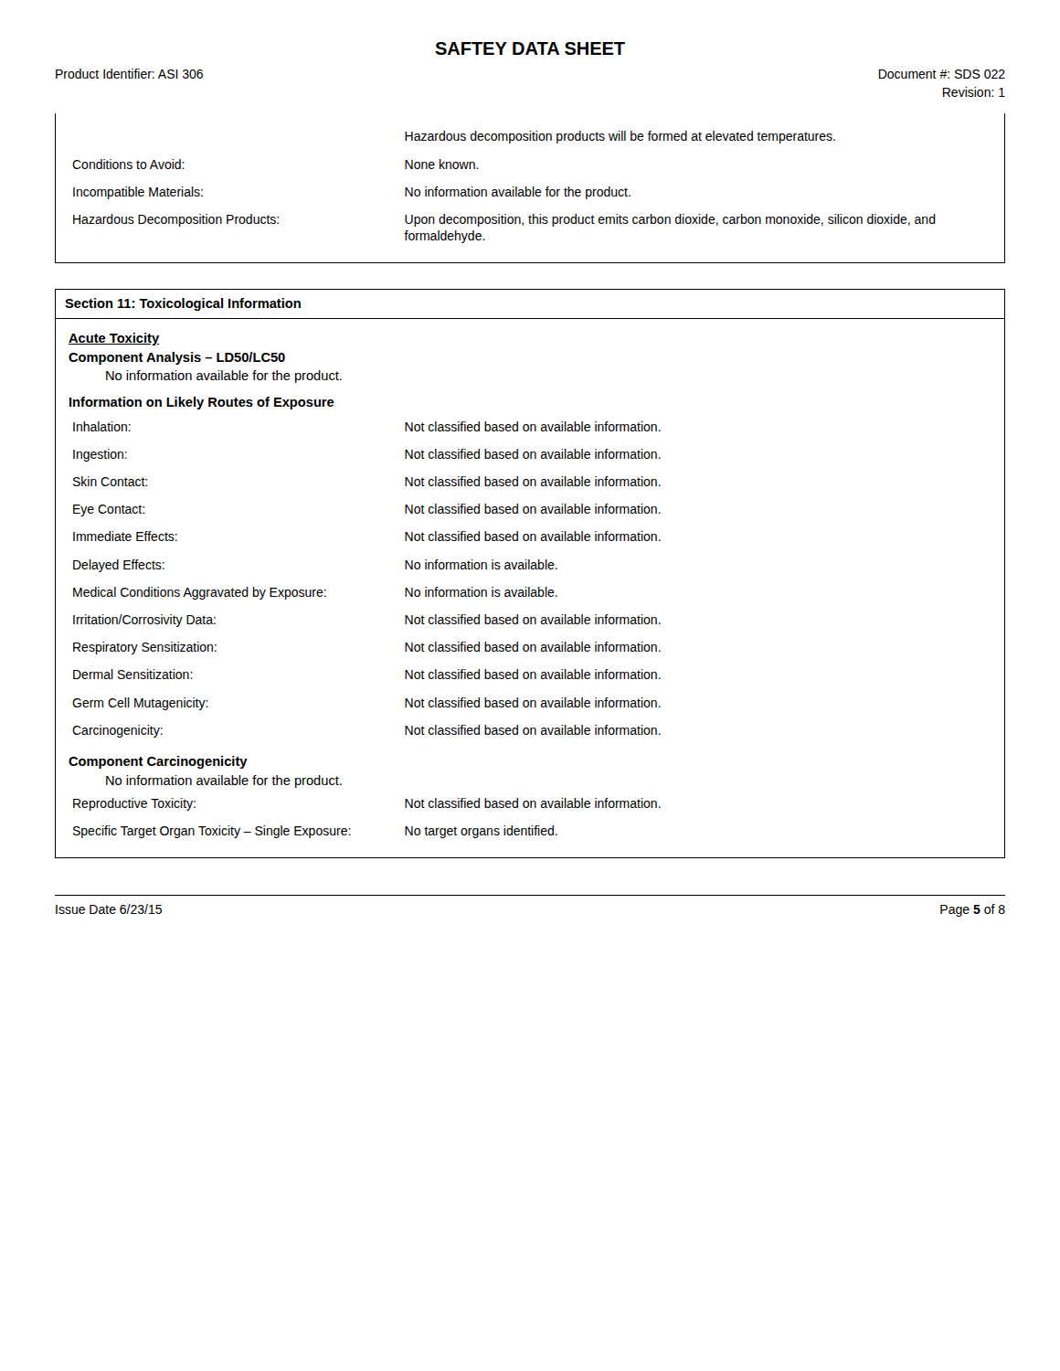SAFTEY DATA SHEET
Product Identifier: ASI 306
Document #: SDS 022
Revision: 1
| | Hazardous decomposition products will be formed at elevated temperatures. |
| Conditions to Avoid: | None known. |
| Incompatible Materials: | No information available for the product. |
| Hazardous Decomposition Products: | Upon decomposition, this product emits carbon dioxide, carbon monoxide, silicon dioxide, and formaldehyde. |
Section 11: Toxicological Information
Acute Toxicity
Component Analysis – LD50/LC50
No information available for the product.
Information on Likely Routes of Exposure
| Inhalation: | Not classified based on available information. |
| Ingestion: | Not classified based on available information. |
| Skin Contact: | Not classified based on available information. |
| Eye Contact: | Not classified based on available information. |
| Immediate Effects: | Not classified based on available information. |
| Delayed Effects: | No information is available. |
| Medical Conditions Aggravated by Exposure: | No information is available. |
| Irritation/Corrosivity Data: | Not classified based on available information. |
| Respiratory Sensitization: | Not classified based on available information. |
| Dermal Sensitization: | Not classified based on available information. |
| Germ Cell Mutagenicity: | Not classified based on available information. |
| Carcinogenicity: | Not classified based on available information. |
Component Carcinogenicity
No information available for the product.
| Reproductive Toxicity: | Not classified based on available information. |
| Specific Target Organ Toxicity – Single Exposure: | No target organs identified. |
Issue Date 6/23/15
Page 5 of 8